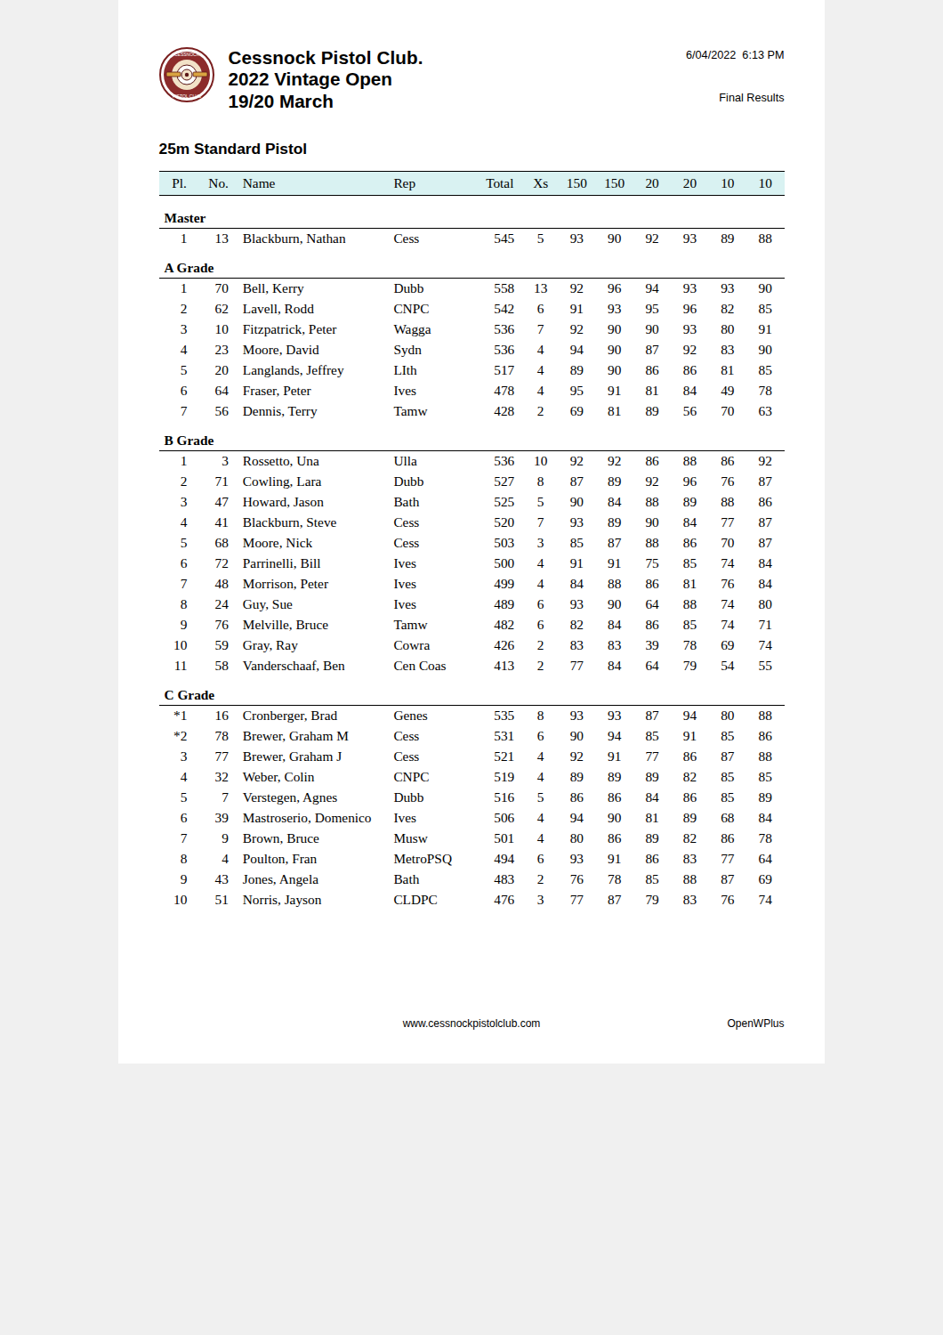CESSNOCK PISTOL CLUB
Cessnock Pistol Club.
2022 Vintage Open
19/20 March
6/04/2022 6:13 PM
Final Results
25m Standard Pistol
| Pl. | No. | Name | Rep | Total | Xs | 150 | 150 | 20 | 20 | 10 | 10 |
| --- | --- | --- | --- | --- | --- | --- | --- | --- | --- | --- | --- |
| Master |
| 1 | 13 | Blackburn, Nathan | Cess | 545 | 5 | 93 | 90 | 92 | 93 | 89 | 88 |
| A Grade |
| 1 | 70 | Bell, Kerry | Dubb | 558 | 13 | 92 | 96 | 94 | 93 | 93 | 90 |
| 2 | 62 | Lavell, Rodd | CNPC | 542 | 6 | 91 | 93 | 95 | 96 | 82 | 85 |
| 3 | 10 | Fitzpatrick, Peter | Wagga | 536 | 7 | 92 | 90 | 90 | 93 | 80 | 91 |
| 4 | 23 | Moore, David | Sydn | 536 | 4 | 94 | 90 | 87 | 92 | 83 | 90 |
| 5 | 20 | Langlands, Jeffrey | LIth | 517 | 4 | 89 | 90 | 86 | 86 | 81 | 85 |
| 6 | 64 | Fraser, Peter | Ives | 478 | 4 | 95 | 91 | 81 | 84 | 49 | 78 |
| 7 | 56 | Dennis, Terry | Tamw | 428 | 2 | 69 | 81 | 89 | 56 | 70 | 63 |
| B Grade |
| 1 | 3 | Rossetto, Una | Ulla | 536 | 10 | 92 | 92 | 86 | 88 | 86 | 92 |
| 2 | 71 | Cowling, Lara | Dubb | 527 | 8 | 87 | 89 | 92 | 96 | 76 | 87 |
| 3 | 47 | Howard, Jason | Bath | 525 | 5 | 90 | 84 | 88 | 89 | 88 | 86 |
| 4 | 41 | Blackburn, Steve | Cess | 520 | 7 | 93 | 89 | 90 | 84 | 77 | 87 |
| 5 | 68 | Moore, Nick | Cess | 503 | 3 | 85 | 87 | 88 | 86 | 70 | 87 |
| 6 | 72 | Parrinelli, Bill | Ives | 500 | 4 | 91 | 91 | 75 | 85 | 74 | 84 |
| 7 | 48 | Morrison, Peter | Ives | 499 | 4 | 84 | 88 | 86 | 81 | 76 | 84 |
| 8 | 24 | Guy, Sue | Ives | 489 | 6 | 93 | 90 | 64 | 88 | 74 | 80 |
| 9 | 76 | Melville, Bruce | Tamw | 482 | 6 | 82 | 84 | 86 | 85 | 74 | 71 |
| 10 | 59 | Gray, Ray | Cowra | 426 | 2 | 83 | 83 | 39 | 78 | 69 | 74 |
| 11 | 58 | Vanderschaaf, Ben | Cen Coas | 413 | 2 | 77 | 84 | 64 | 79 | 54 | 55 |
| C Grade |
| *1 | 16 | Cronberger, Brad | Genes | 535 | 8 | 93 | 93 | 87 | 94 | 80 | 88 |
| *2 | 78 | Brewer, Graham M | Cess | 531 | 6 | 90 | 94 | 85 | 91 | 85 | 86 |
| 3 | 77 | Brewer, Graham J | Cess | 521 | 4 | 92 | 91 | 77 | 86 | 87 | 88 |
| 4 | 32 | Weber, Colin | CNPC | 519 | 4 | 89 | 89 | 89 | 82 | 85 | 85 |
| 5 | 7 | Verstegen, Agnes | Dubb | 516 | 5 | 86 | 86 | 84 | 86 | 85 | 89 |
| 6 | 39 | Mastroserio, Domenico | Ives | 506 | 4 | 94 | 90 | 81 | 89 | 68 | 84 |
| 7 | 9 | Brown, Bruce | Musw | 501 | 4 | 80 | 86 | 89 | 82 | 86 | 78 |
| 8 | 4 | Poulton, Fran | MetroPSQ | 494 | 6 | 93 | 91 | 86 | 83 | 77 | 64 |
| 9 | 43 | Jones, Angela | Bath | 483 | 2 | 76 | 78 | 85 | 88 | 87 | 69 |
| 10 | 51 | Norris, Jayson | CLDPC | 476 | 3 | 77 | 87 | 79 | 83 | 76 | 74 |
www.cessnockpistolclub.com OpenWPlus